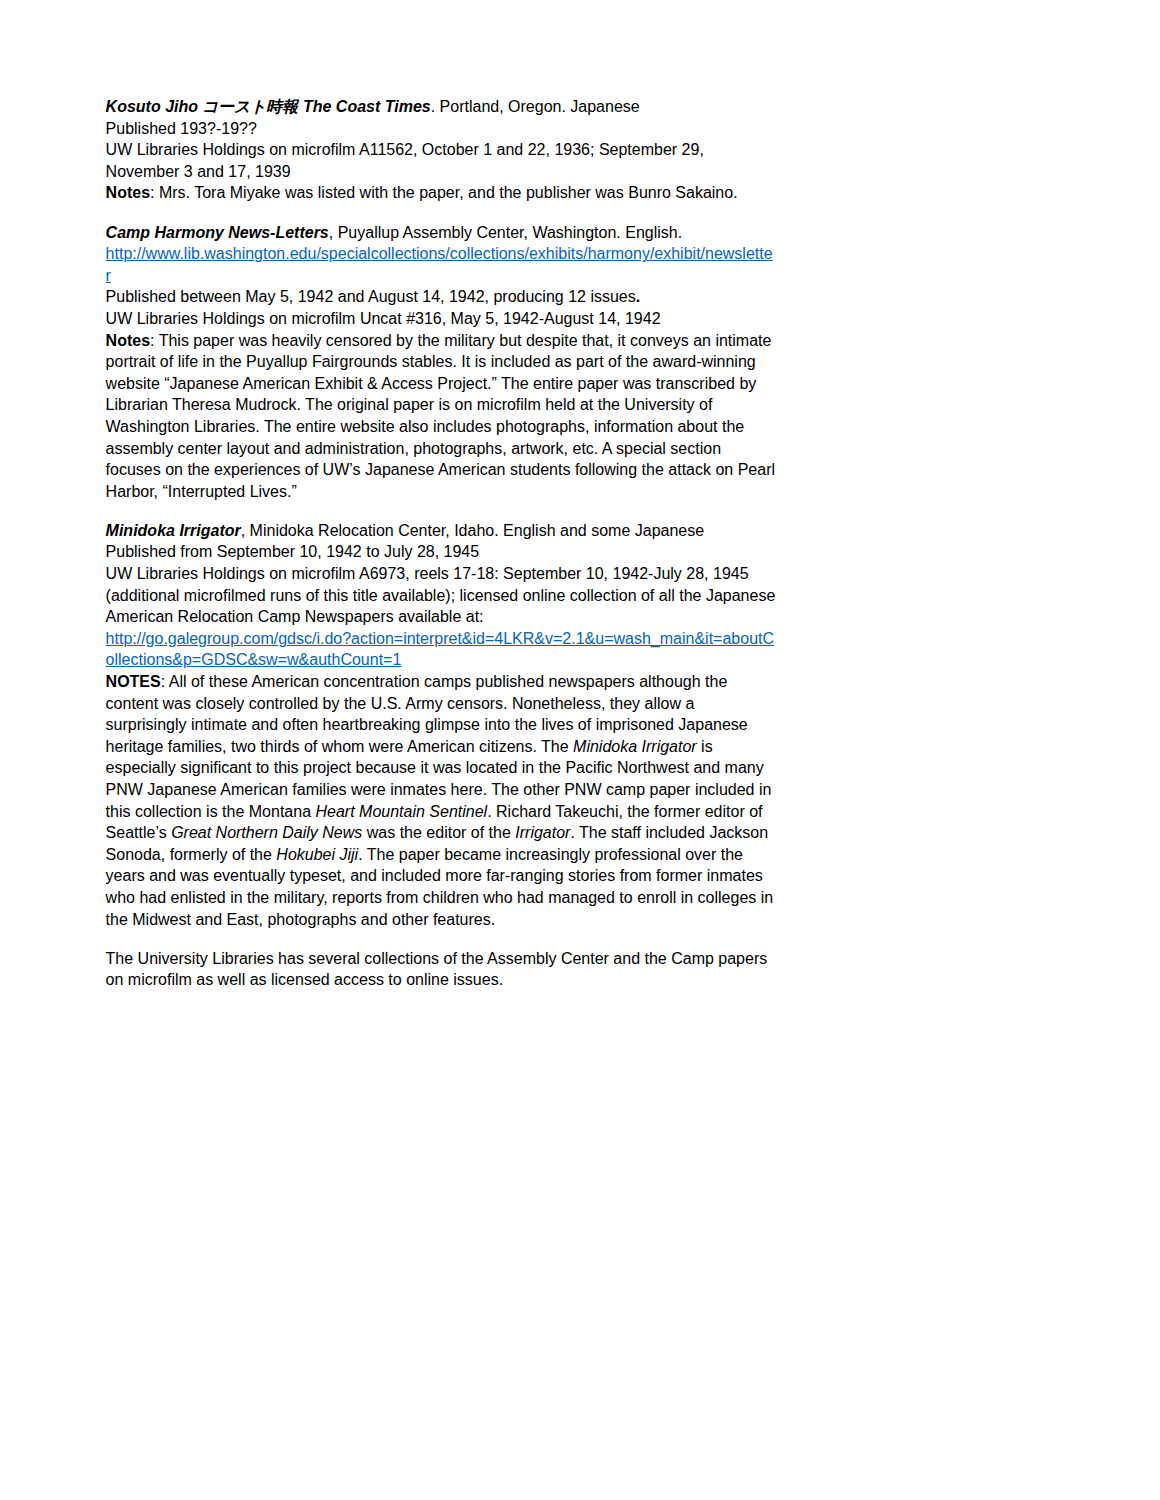Kosuto Jiho コースト時報 The Coast Times. Portland, Oregon. Japanese
Published 193?-19??
UW Libraries Holdings on microfilm A11562, October 1 and 22, 1936; September 29, November 3 and 17, 1939
Notes: Mrs. Tora Miyake was listed with the paper, and the publisher was Bunro Sakaino.
Camp Harmony News-Letters, Puyallup Assembly Center, Washington. English.
http://www.lib.washington.edu/specialcollections/collections/exhibits/harmony/exhibit/newsletter
Published between May 5, 1942 and August 14, 1942, producing 12 issues.
UW Libraries Holdings on microfilm Uncat #316, May 5, 1942-August 14, 1942
Notes: This paper was heavily censored by the military but despite that, it conveys an intimate portrait of life in the Puyallup Fairgrounds stables. It is included as part of the award-winning website “Japanese American Exhibit & Access Project.” The entire paper was transcribed by Librarian Theresa Mudrock. The original paper is on microfilm held at the University of Washington Libraries. The entire website also includes photographs, information about the assembly center layout and administration, photographs, artwork, etc. A special section focuses on the experiences of UW’s Japanese American students following the attack on Pearl Harbor, “Interrupted Lives.”
Minidoka Irrigator, Minidoka Relocation Center, Idaho. English and some Japanese
Published from September 10, 1942 to July 28, 1945
UW Libraries Holdings on microfilm A6973, reels 17-18: September 10, 1942-July 28, 1945 (additional microfilmed runs of this title available); licensed online collection of all the Japanese American Relocation Camp Newspapers available at:
http://go.galegroup.com/gdsc/i.do?action=interpret&id=4LKR&v=2.1&u=wash_main&it=aboutCollections&p=GDSC&sw=w&authCount=1
NOTES: All of these American concentration camps published newspapers although the content was closely controlled by the U.S. Army censors. Nonetheless, they allow a surprisingly intimate and often heartbreaking glimpse into the lives of imprisoned Japanese heritage families, two thirds of whom were American citizens. The Minidoka Irrigator is especially significant to this project because it was located in the Pacific Northwest and many PNW Japanese American families were inmates here. The other PNW camp paper included in this collection is the Montana Heart Mountain Sentinel. Richard Takeuchi, the former editor of Seattle’s Great Northern Daily News was the editor of the Irrigator. The staff included Jackson Sonoda, formerly of the Hokubei Jiji. The paper became increasingly professional over the years and was eventually typeset, and included more far-ranging stories from former inmates who had enlisted in the military, reports from children who had managed to enroll in colleges in the Midwest and East, photographs and other features.
The University Libraries has several collections of the Assembly Center and the Camp papers on microfilm as well as licensed access to online issues.